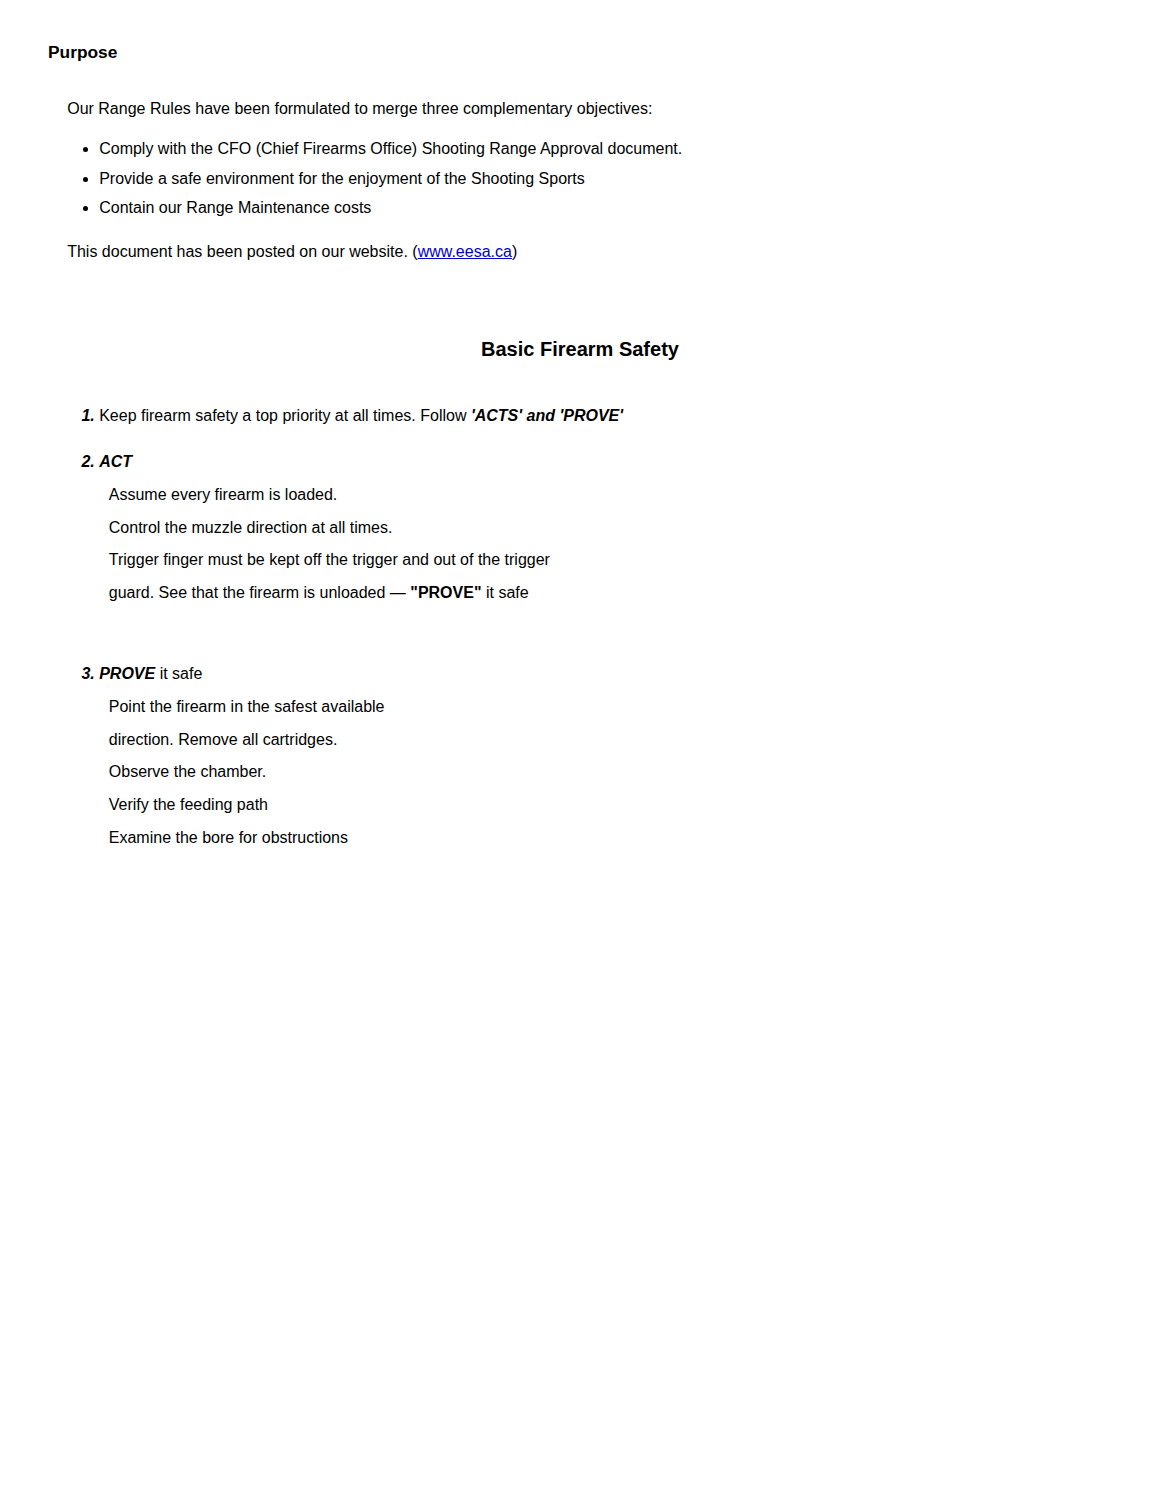Purpose
Our Range Rules have been formulated to merge three complementary objectives:
Comply with the CFO (Chief Firearms Office) Shooting Range Approval document.
Provide a safe environment for the enjoyment of the Shooting Sports
Contain our Range Maintenance costs
This document has been posted on our website. (www.eesa.ca)
Basic Firearm Safety
Keep firearm safety a top priority at all times. Follow 'ACTS' and 'PROVE'
ACT
Assume every firearm is loaded.
Control the muzzle direction at all times.
Trigger finger must be kept off the trigger and out of the trigger
guard. See that the firearm is unloaded — "PROVE" it safe
PROVE it safe
Point the firearm in the safest available
direction. Remove all cartridges.
Observe the chamber.
Verify the feeding path
Examine the bore for obstructions